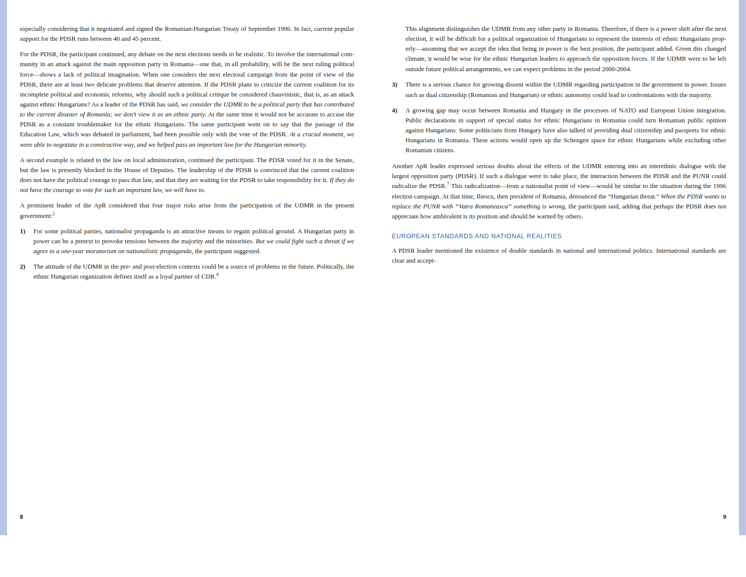especially considering that it negotiated and signed the Romanian-Hungarian Treaty of September 1996. In fact, current popular support for the PDSR runs between 40 and 45 percent.
For the PDSR, the participant continued, any debate on the next elections needs to be realistic. To involve the international community in an attack against the main opposition party in Romania—one that, in all probability, will be the next ruling political force—shows a lack of political imagination. When one considers the next electoral campaign from the point of view of the PDSR, there are at least two delicate problems that deserve attention. If the PDSR plans to criticize the current coalition for its incomplete political and economic reforms, why should such a political critique be considered chauvinistic, that is, as an attack against ethnic Hungarians? As a leader of the PDSR has said, we consider the UDMR to be a political party that has contributed to the current disaster of Romania; we don't view it as an ethnic party. At the same time it would not be accurate to accuse the PDSR as a constant troublemaker for the ethnic Hungarians. The same participant went on to say that the passage of the Education Law, which was debated in parliament, had been possible only with the vote of the PDSR. At a crucial moment, we were able to negotiate in a constructive way, and we helped pass an important law for the Hungarian minority.
A second example is related to the law on local administration, continued the participant. The PDSR voted for it in the Senate, but the law is presently blocked in the House of Deputies. The leadership of the PDSR is convinced that the current coalition does not have the political courage to pass that law, and that they are waiting for the PDSR to take responsibility for it. If they do not have the courage to vote for such an important law, we will have to.
A prominent leader of the ApR considered that four major risks arise from the participation of the UDMR in the present government:5
1) For some political parties, nationalist propaganda is an attractive means to regain political ground. A Hungarian party in power can be a pretext to provoke tensions between the majority and the minorities. But we could fight such a threat if we agree to a one-year moratorium on nationalistic propaganda, the participant suggested.
2) The attitude of the UDMR in the pre- and post-election contexts could be a source of problems in the future. Politically, the ethnic Hungarian organization defines itself as a loyal partner of CDR.6
8
This alignment distinguishes the UDMR from any other party in Romania. Therefore, if there is a power shift after the next election, it will be difficult for a political organization of Hungarians to represent the interests of ethnic Hungarians properly—assuming that we accept the idea that being in power is the best position, the participant added. Given this changed climate, it would be wise for the ethnic Hungarian leaders to approach the opposition forces. If the UDMR were to be left outside future political arrangements, we can expect problems in the period 2000-2004.
3) There is a serious chance for growing dissent within the UDMR regarding participation in the government in power. Issues such as dual citizenship (Romanian and Hungarian) or ethnic autonomy could lead to confrontations with the majority.
4) A growing gap may occur between Romania and Hungary in the processes of NATO and European Union integration. Public declarations in support of special status for ethnic Hungarians in Romania could turn Romanian public opinion against Hungarians. Some politicians from Hungary have also talked of providing dual citizenship and passports for ethnic Hungarians in Romania. These actions would open up the Schengen space for ethnic Hungarians while excluding other Romanian citizens.
Another ApR leader expressed serious doubts about the effects of the UDMR entering into an interethnic dialogue with the largest opposition party (PDSR). If such a dialogue were to take place, the interaction between the PDSR and the PUNR could radicalize the PDSR.7 This radicalization—from a nationalist point of view—would be similar to the situation during the 1996 election campaign. At that time, Iliescu, then president of Romania, denounced the “Hungarian threat.” When the PDSR wants to replace the PUNR with “Vatra Romaneasca” something is wrong, the participant said, adding that perhaps the PDSR does not appreciate how ambivalent is its position and should be warned by others.
European Standards and National Realities
A PDSR leader mentioned the existence of double standards in national and international politics. International standards are clear and accept-
9